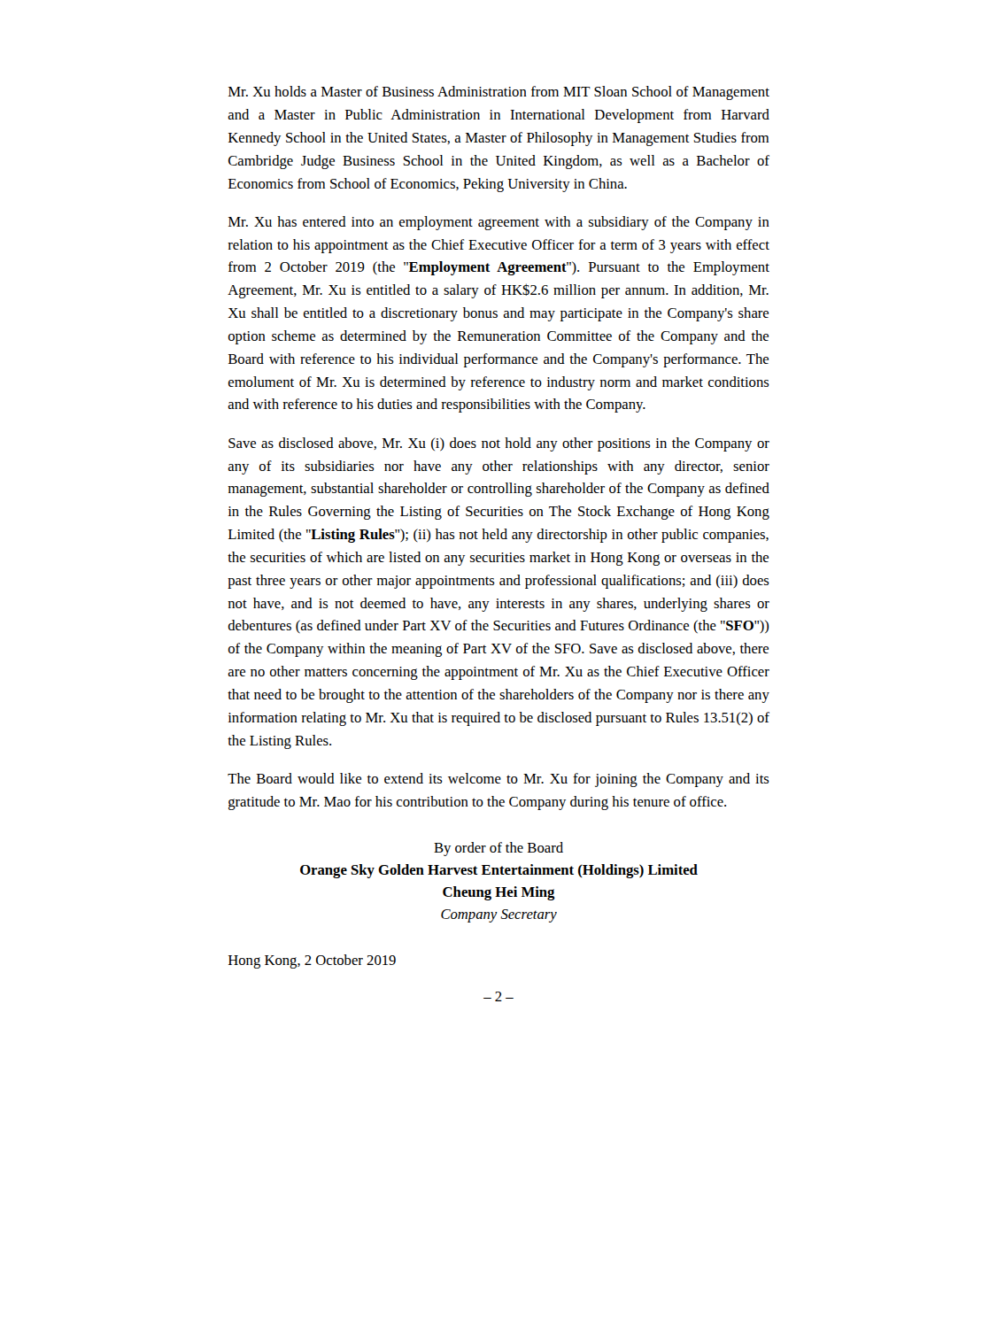Mr. Xu holds a Master of Business Administration from MIT Sloan School of Management and a Master in Public Administration in International Development from Harvard Kennedy School in the United States, a Master of Philosophy in Management Studies from Cambridge Judge Business School in the United Kingdom, as well as a Bachelor of Economics from School of Economics, Peking University in China.
Mr. Xu has entered into an employment agreement with a subsidiary of the Company in relation to his appointment as the Chief Executive Officer for a term of 3 years with effect from 2 October 2019 (the ''Employment Agreement''). Pursuant to the Employment Agreement, Mr. Xu is entitled to a salary of HK$2.6 million per annum. In addition, Mr. Xu shall be entitled to a discretionary bonus and may participate in the Company's share option scheme as determined by the Remuneration Committee of the Company and the Board with reference to his individual performance and the Company's performance. The emolument of Mr. Xu is determined by reference to industry norm and market conditions and with reference to his duties and responsibilities with the Company.
Save as disclosed above, Mr. Xu (i) does not hold any other positions in the Company or any of its subsidiaries nor have any other relationships with any director, senior management, substantial shareholder or controlling shareholder of the Company as defined in the Rules Governing the Listing of Securities on The Stock Exchange of Hong Kong Limited (the ''Listing Rules''); (ii) has not held any directorship in other public companies, the securities of which are listed on any securities market in Hong Kong or overseas in the past three years or other major appointments and professional qualifications; and (iii) does not have, and is not deemed to have, any interests in any shares, underlying shares or debentures (as defined under Part XV of the Securities and Futures Ordinance (the ''SFO'')) of the Company within the meaning of Part XV of the SFO. Save as disclosed above, there are no other matters concerning the appointment of Mr. Xu as the Chief Executive Officer that need to be brought to the attention of the shareholders of the Company nor is there any information relating to Mr. Xu that is required to be disclosed pursuant to Rules 13.51(2) of the Listing Rules.
The Board would like to extend its welcome to Mr. Xu for joining the Company and its gratitude to Mr. Mao for his contribution to the Company during his tenure of office.
By order of the Board Orange Sky Golden Harvest Entertainment (Holdings) Limited Cheung Hei Ming Company Secretary
Hong Kong, 2 October 2019
– 2 –